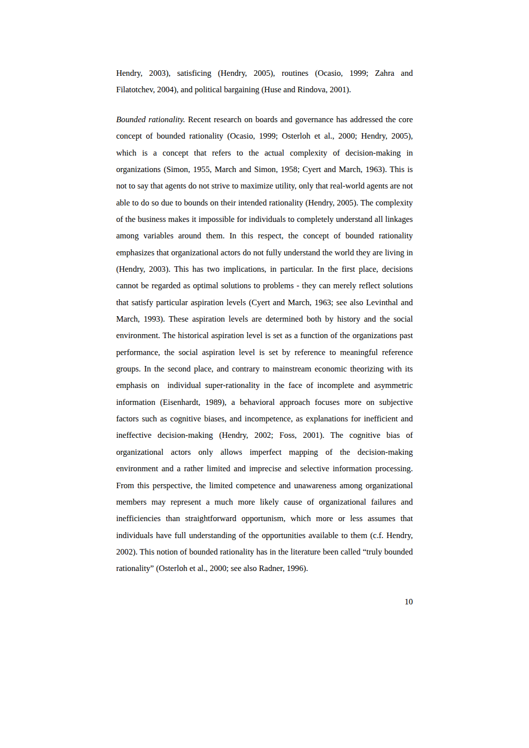Hendry, 2003), satisficing (Hendry, 2005), routines (Ocasio, 1999; Zahra and Filatotchev, 2004), and political bargaining (Huse and Rindova, 2001).
Bounded rationality. Recent research on boards and governance has addressed the core concept of bounded rationality (Ocasio, 1999; Osterloh et al., 2000; Hendry, 2005), which is a concept that refers to the actual complexity of decision-making in organizations (Simon, 1955, March and Simon, 1958; Cyert and March, 1963). This is not to say that agents do not strive to maximize utility, only that real-world agents are not able to do so due to bounds on their intended rationality (Hendry, 2005). The complexity of the business makes it impossible for individuals to completely understand all linkages among variables around them. In this respect, the concept of bounded rationality emphasizes that organizational actors do not fully understand the world they are living in (Hendry, 2003). This has two implications, in particular. In the first place, decisions cannot be regarded as optimal solutions to problems - they can merely reflect solutions that satisfy particular aspiration levels (Cyert and March, 1963; see also Levinthal and March, 1993). These aspiration levels are determined both by history and the social environment. The historical aspiration level is set as a function of the organizations past performance, the social aspiration level is set by reference to meaningful reference groups. In the second place, and contrary to mainstream economic theorizing with its emphasis on individual super-rationality in the face of incomplete and asymmetric information (Eisenhardt, 1989), a behavioral approach focuses more on subjective factors such as cognitive biases, and incompetence, as explanations for inefficient and ineffective decision-making (Hendry, 2002; Foss, 2001). The cognitive bias of organizational actors only allows imperfect mapping of the decision-making environment and a rather limited and imprecise and selective information processing. From this perspective, the limited competence and unawareness among organizational members may represent a much more likely cause of organizational failures and inefficiencies than straightforward opportunism, which more or less assumes that individuals have full understanding of the opportunities available to them (c.f. Hendry, 2002). This notion of bounded rationality has in the literature been called “truly bounded rationality” (Osterloh et al., 2000; see also Radner, 1996).
10